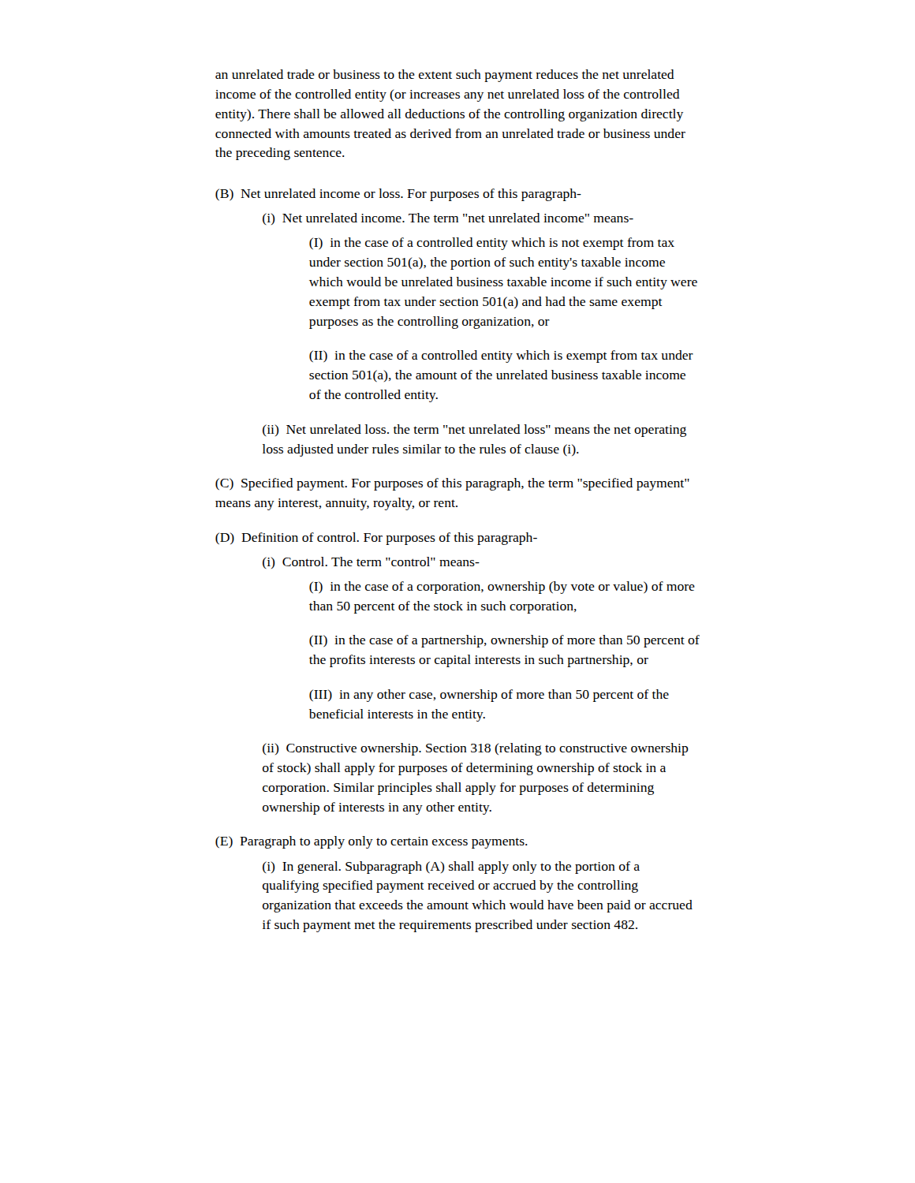an unrelated trade or business to the extent such payment reduces the net unrelated income of the controlled entity (or increases any net unrelated loss of the controlled entity). There shall be allowed all deductions of the controlling organization directly connected with amounts treated as derived from an unrelated trade or business under the preceding sentence.
(B) Net unrelated income or loss. For purposes of this paragraph-
(i) Net unrelated income. The term "net unrelated income" means-
(I) in the case of a controlled entity which is not exempt from tax under section 501(a), the portion of such entity's taxable income which would be unrelated business taxable income if such entity were exempt from tax under section 501(a) and had the same exempt purposes as the controlling organization, or
(II) in the case of a controlled entity which is exempt from tax under section 501(a), the amount of the unrelated business taxable income of the controlled entity.
(ii) Net unrelated loss. the term "net unrelated loss" means the net operating loss adjusted under rules similar to the rules of clause (i).
(C) Specified payment. For purposes of this paragraph, the term "specified payment" means any interest, annuity, royalty, or rent.
(D) Definition of control. For purposes of this paragraph-
(i) Control. The term "control" means-
(I) in the case of a corporation, ownership (by vote or value) of more than 50 percent of the stock in such corporation,
(II) in the case of a partnership, ownership of more than 50 percent of the profits interests or capital interests in such partnership, or
(III) in any other case, ownership of more than 50 percent of the beneficial interests in the entity.
(ii) Constructive ownership. Section 318 (relating to constructive ownership of stock) shall apply for purposes of determining ownership of stock in a corporation. Similar principles shall apply for purposes of determining ownership of interests in any other entity.
(E) Paragraph to apply only to certain excess payments.
(i) In general. Subparagraph (A) shall apply only to the portion of a qualifying specified payment received or accrued by the controlling organization that exceeds the amount which would have been paid or accrued if such payment met the requirements prescribed under section 482.